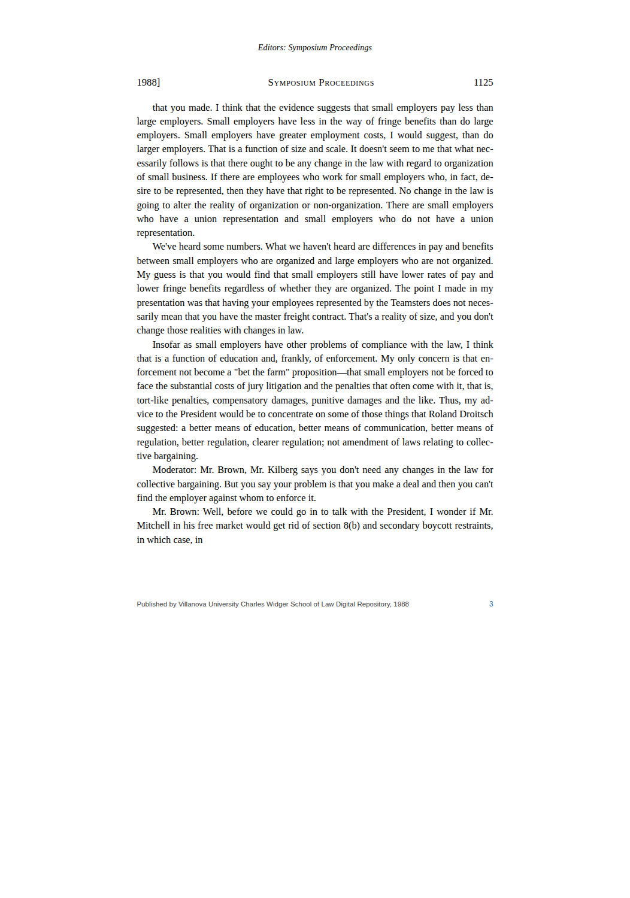Editors: Symposium Proceedings
1988] Symposium Proceedings 1125
that you made. I think that the evidence suggests that small employers pay less than large employers. Small employers have less in the way of fringe benefits than do large employers. Small employers have greater employment costs, I would suggest, than do larger employers. That is a function of size and scale. It doesn't seem to me that what necessarily follows is that there ought to be any change in the law with regard to organization of small business. If there are employees who work for small employers who, in fact, desire to be represented, then they have that right to be represented. No change in the law is going to alter the reality of organization or non-organization. There are small employers who have a union representation and small employers who do not have a union representation.
We've heard some numbers. What we haven't heard are differences in pay and benefits between small employers who are organized and large employers who are not organized. My guess is that you would find that small employers still have lower rates of pay and lower fringe benefits regardless of whether they are organized. The point I made in my presentation was that having your employees represented by the Teamsters does not necessarily mean that you have the master freight contract. That's a reality of size, and you don't change those realities with changes in law.
Insofar as small employers have other problems of compliance with the law, I think that is a function of education and, frankly, of enforcement. My only concern is that enforcement not become a "bet the farm" proposition—that small employers not be forced to face the substantial costs of jury litigation and the penalties that often come with it, that is, tort-like penalties, compensatory damages, punitive damages and the like. Thus, my advice to the President would be to concentrate on some of those things that Roland Droitsch suggested: a better means of education, better means of communication, better means of regulation, better regulation, clearer regulation; not amendment of laws relating to collective bargaining.
Moderator: Mr. Brown, Mr. Kilberg says you don't need any changes in the law for collective bargaining. But you say your problem is that you make a deal and then you can't find the employer against whom to enforce it.
Mr. Brown: Well, before we could go in to talk with the President, I wonder if Mr. Mitchell in his free market would get rid of section 8(b) and secondary boycott restraints, in which case, in
Published by Villanova University Charles Widger School of Law Digital Repository, 1988 3